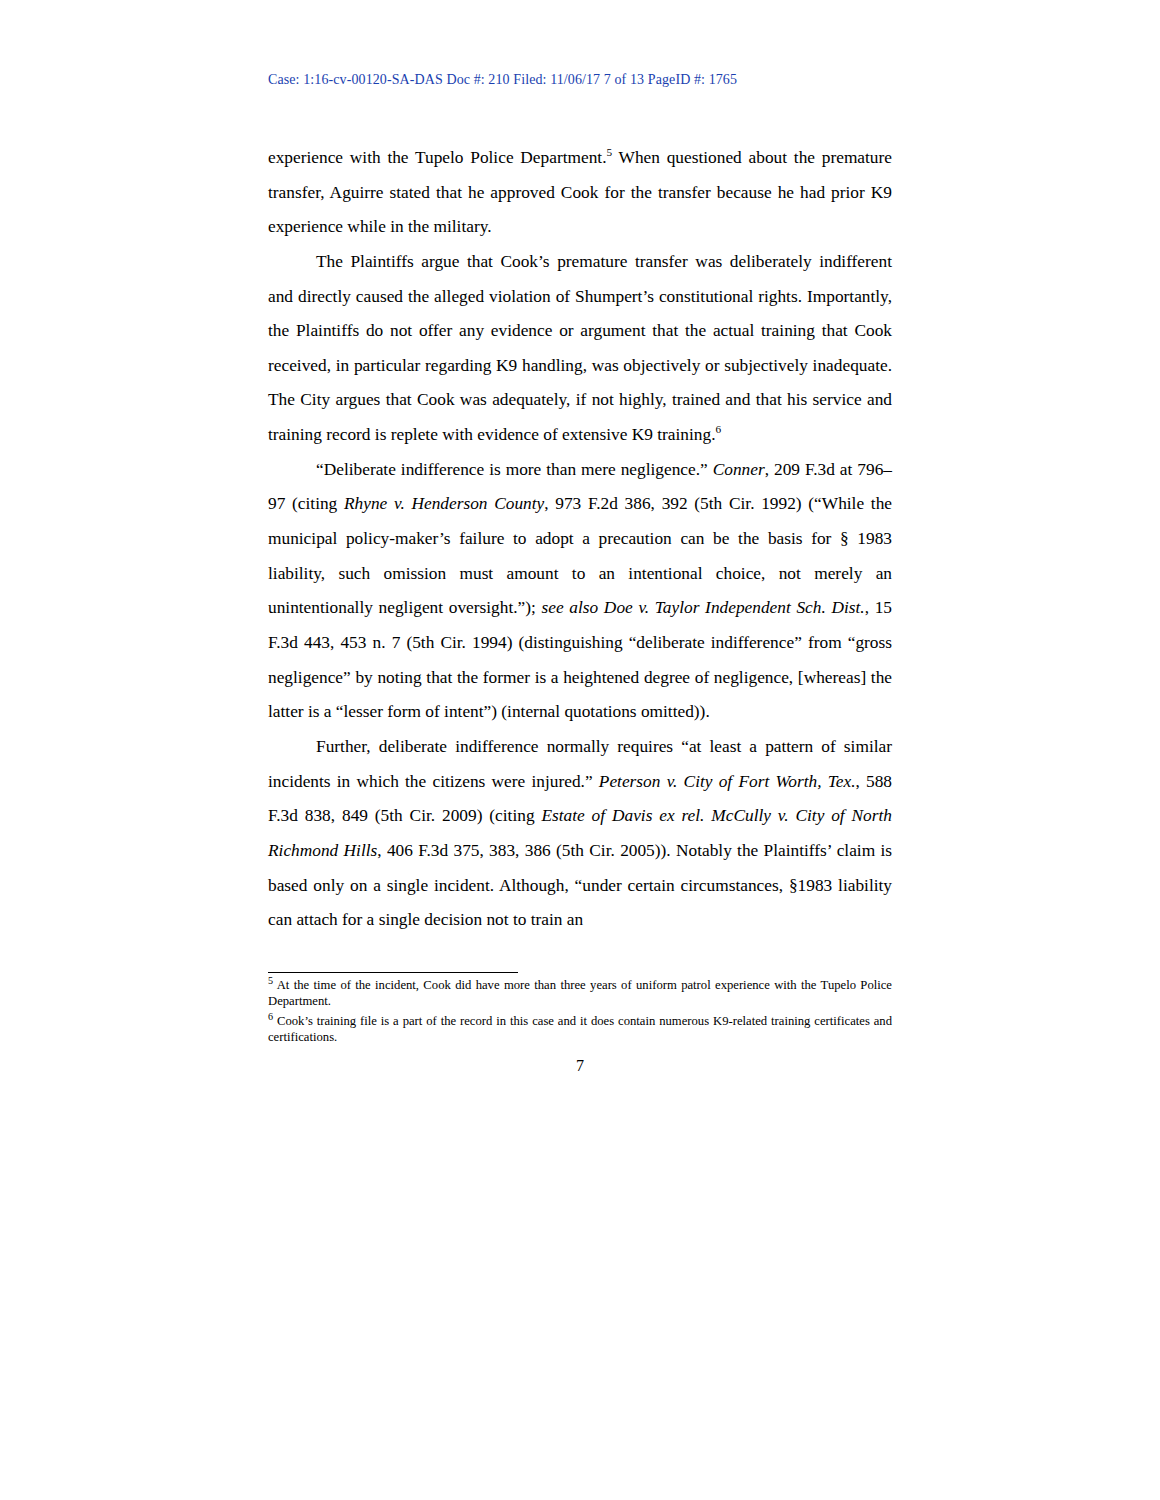Case: 1:16-cv-00120-SA-DAS Doc #: 210 Filed: 11/06/17 7 of 13 PageID #: 1765
experience with the Tupelo Police Department.5 When questioned about the premature transfer, Aguirre stated that he approved Cook for the transfer because he had prior K9 experience while in the military.
The Plaintiffs argue that Cook’s premature transfer was deliberately indifferent and directly caused the alleged violation of Shumpert’s constitutional rights. Importantly, the Plaintiffs do not offer any evidence or argument that the actual training that Cook received, in particular regarding K9 handling, was objectively or subjectively inadequate. The City argues that Cook was adequately, if not highly, trained and that his service and training record is replete with evidence of extensive K9 training.6
“Deliberate indifference is more than mere negligence.” Conner, 209 F.3d at 796–97 (citing Rhyne v. Henderson County, 973 F.2d 386, 392 (5th Cir. 1992) (“While the municipal policy-maker’s failure to adopt a precaution can be the basis for § 1983 liability, such omission must amount to an intentional choice, not merely an unintentionally negligent oversight.”); see also Doe v. Taylor Independent Sch. Dist., 15 F.3d 443, 453 n. 7 (5th Cir. 1994) (distinguishing “deliberate indifference” from “gross negligence” by noting that the former is a heightened degree of negligence, [whereas] the latter is a “lesser form of intent”) (internal quotations omitted)).
Further, deliberate indifference normally requires “at least a pattern of similar incidents in which the citizens were injured.” Peterson v. City of Fort Worth, Tex., 588 F.3d 838, 849 (5th Cir. 2009) (citing Estate of Davis ex rel. McCully v. City of North Richmond Hills, 406 F.3d 375, 383, 386 (5th Cir. 2005)). Notably the Plaintiffs’ claim is based only on a single incident. Although, “under certain circumstances, §1983 liability can attach for a single decision not to train an
5 At the time of the incident, Cook did have more than three years of uniform patrol experience with the Tupelo Police Department.
6 Cook’s training file is a part of the record in this case and it does contain numerous K9-related training certificates and certifications.
7